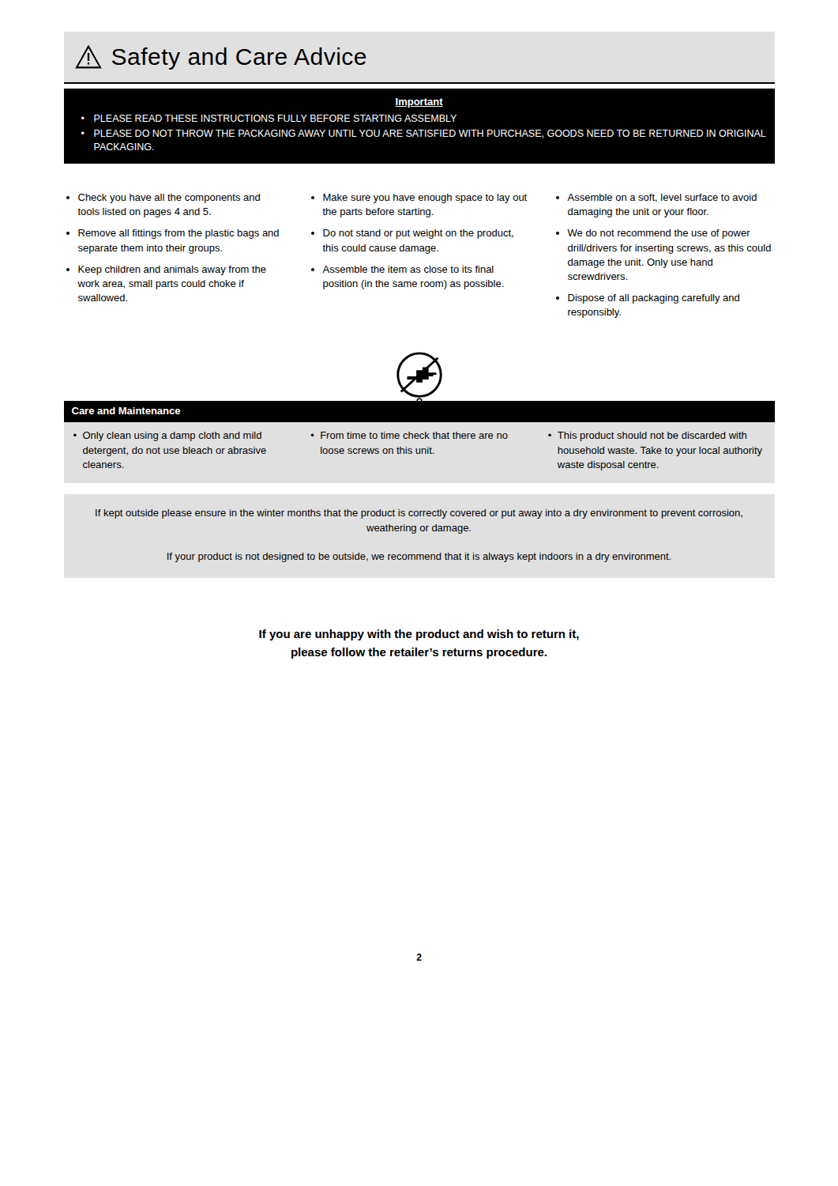Safety and Care Advice
Important
PLEASE READ THESE INSTRUCTIONS FULLY BEFORE STARTING ASSEMBLY
PLEASE DO NOT THROW THE PACKAGING AWAY UNTIL YOU ARE SATISFIED WITH PURCHASE, GOODS NEED TO BE RETURNED IN ORIGINAL PACKAGING.
Check you have all the components and tools listed on pages 4 and 5.
Remove all fittings from the plastic bags and separate them into their groups.
Keep children and animals away from the work area, small parts could choke if swallowed.
Make sure you have enough space to lay out the parts before starting.
Do not stand or put weight on the product, this could cause damage.
Assemble the item as close to its final position (in the same room) as possible.
Assemble on a soft, level surface to avoid damaging the unit or your floor.
We do not recommend the use of power drill/drivers for inserting screws, as this could damage the unit. Only use hand screwdrivers.
Dispose of all packaging carefully and responsibly.
Care and Maintenance
Only clean using a damp cloth and mild detergent, do not use bleach or abrasive cleaners.
From time to time check that there are no loose screws on this unit.
This product should not be discarded with household waste. Take to your local authority waste disposal centre.
If kept outside please ensure in the winter months that the product is correctly covered or put away into a dry environment to prevent corrosion, weathering or damage.
If your product is not designed to be outside, we recommend that it is always kept indoors in a dry environment.
If you are unhappy with the product and wish to return it,
please follow the retailer’s returns procedure.
2